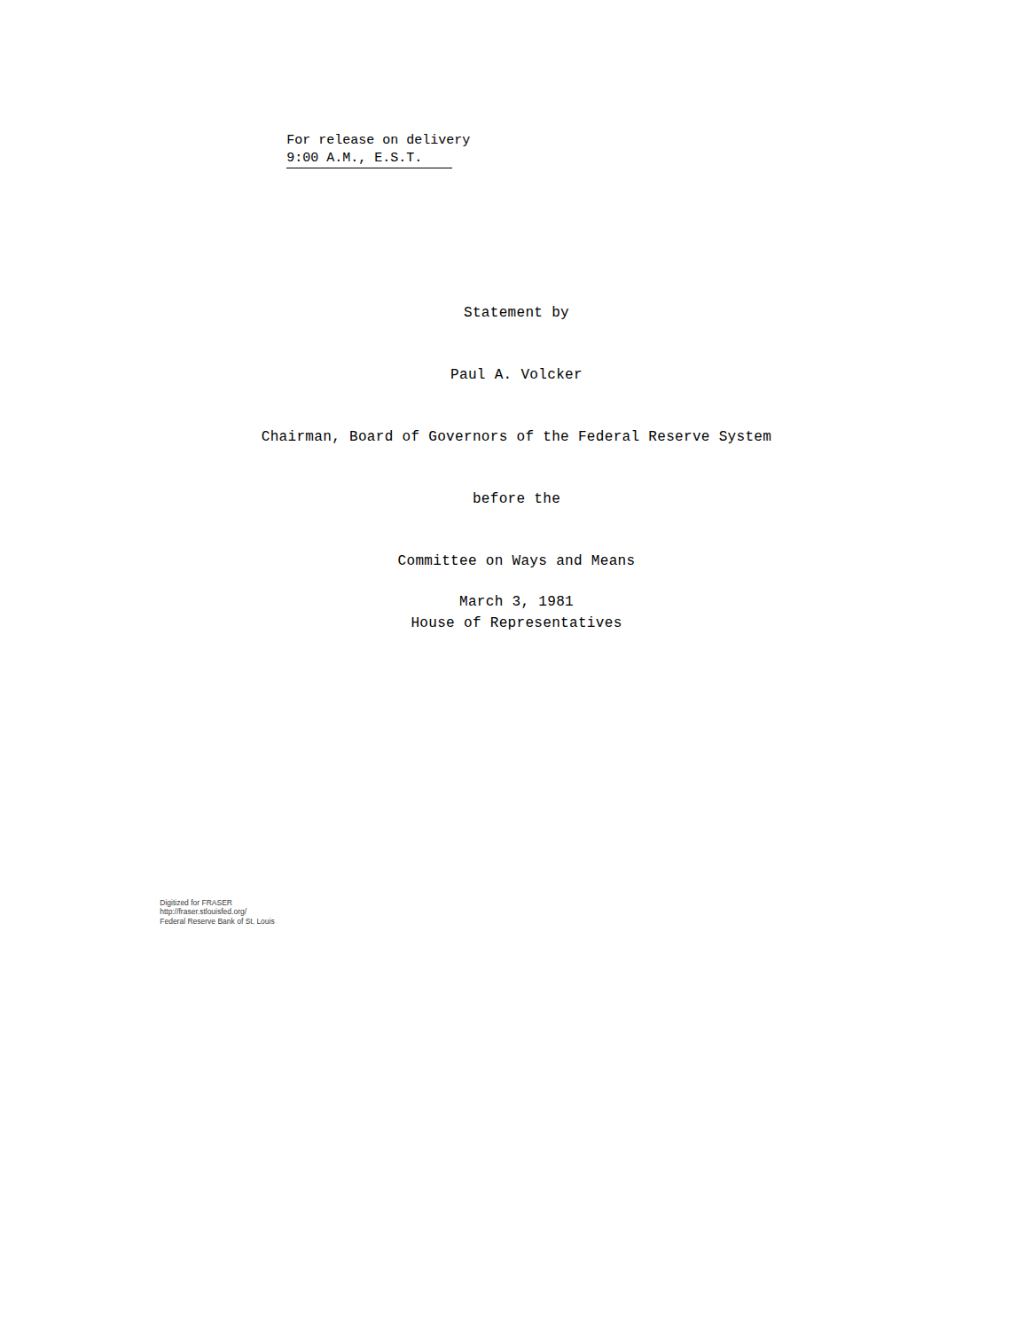For release on delivery
9:00 A.M., E.S.T.
Statement by
Paul A. Volcker
Chairman, Board of Governors of the Federal Reserve System
before the
Committee on Ways and Means
House of Representatives
March 3, 1981
Digitized for FRASER
http://fraser.stlouisfed.org/
Federal Reserve Bank of St. Louis